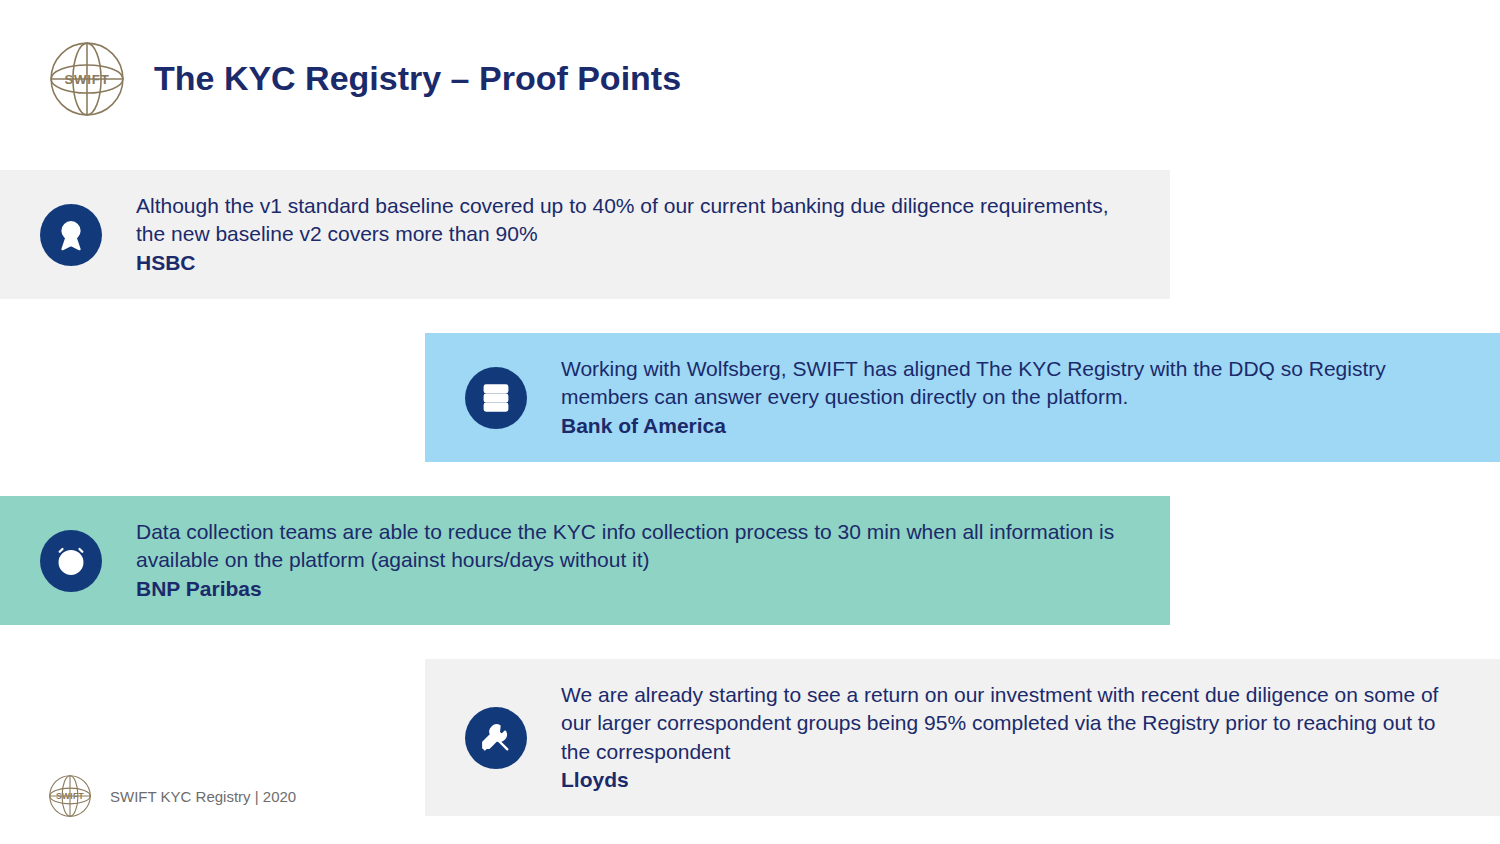SWIFT
The KYC Registry – Proof Points
Although the v1 standard baseline covered up to 40% of our current banking due diligence requirements, the new baseline v2 covers more than 90%
HSBC
Working with Wolfsberg, SWIFT has aligned The KYC Registry with the DDQ so Registry members can answer every question directly on the platform.
Bank of America
Data collection teams are able to reduce the KYC info collection process to 30 min when all information is available on the platform (against hours/days without it)
BNP Paribas
We are already starting to see a return on our investment with recent due diligence on some of our larger correspondent groups being 95% completed via the Registry prior to reaching out to the correspondent
Lloyds
SWIFT
SWIFT KYC Registry | 2020